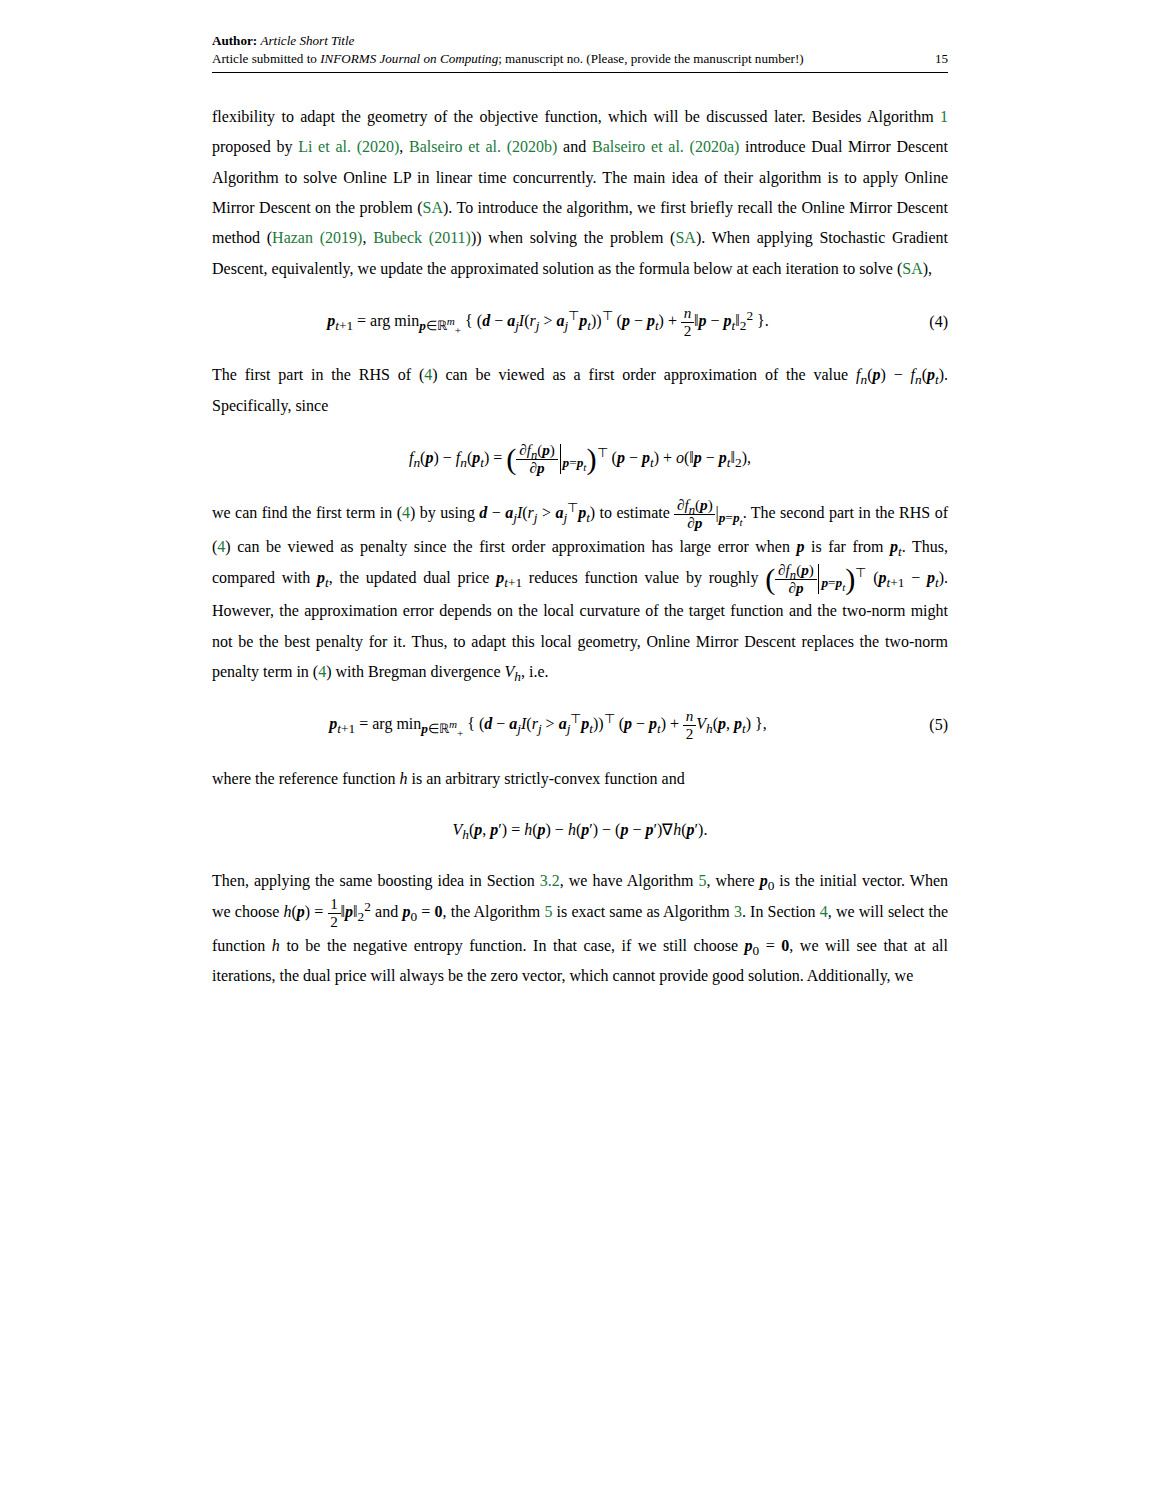Author: Article Short Title
Article submitted to INFORMS Journal on Computing; manuscript no. (Please, provide the manuscript number!)
15
flexibility to adapt the geometry of the objective function, which will be discussed later. Besides Algorithm 1 proposed by Li et al. (2020), Balseiro et al. (2020b) and Balseiro et al. (2020a) introduce Dual Mirror Descent Algorithm to solve Online LP in linear time concurrently. The main idea of their algorithm is to apply Online Mirror Descent on the problem (SA). To introduce the algorithm, we first briefly recall the Online Mirror Descent method (Hazan (2019), Bubeck (2011))) when solving the problem (SA). When applying Stochastic Gradient Descent, equivalently, we update the approximated solution as the formula below at each iteration to solve (SA),
pt+1 = arg minp∈ℝm+ { (d − ajI(rj > aj⊤pt))⊤ (p − pt) + n 2‖p − pt‖22 }.
(4)
The first part in the RHS of (4) can be viewed as a first order approximation of the value fn(p) − fn(pt). Specifically, since
fn(p) − fn(pt) = (∂fn(p)∂pp=pt)⊤ (p − pt) + o(‖p − pt‖2),
we can find the first term in (4) by using d − ajI(rj > aj⊤pt) to estimate ∂fn(p)∂p|p=pt. The second part in the RHS of (4) can be viewed as penalty since the first order approximation has large error when p is far from pt. Thus, compared with pt, the updated dual price pt+1 reduces function value by roughly (∂fn(p)∂pp=pt)⊤ (pt+1 − pt). However, the approximation error depends on the local curvature of the target function and the two-norm might not be the best penalty for it. Thus, to adapt this local geometry, Online Mirror Descent replaces the two-norm penalty term in (4) with Bregman divergence Vh, i.e.
pt+1 = arg minp∈ℝm+ { (d − ajI(rj > aj⊤pt))⊤ (p − pt) + n 2 Vh(p, pt) },
(5)
where the reference function h is an arbitrary strictly-convex function and
Vh(p, p′) = h(p) − h(p′) − (p − p′)∇h(p′).
Then, applying the same boosting idea in Section 3.2, we have Algorithm 5, where p0 is the initial vector. When we choose h(p) = 12‖p‖22 and p0 = 0, the Algorithm 5 is exact same as Algorithm 3. In Section 4, we will select the function h to be the negative entropy function. In that case, if we still choose p0 = 0, we will see that at all iterations, the dual price will always be the zero vector, which cannot provide good solution. Additionally, we